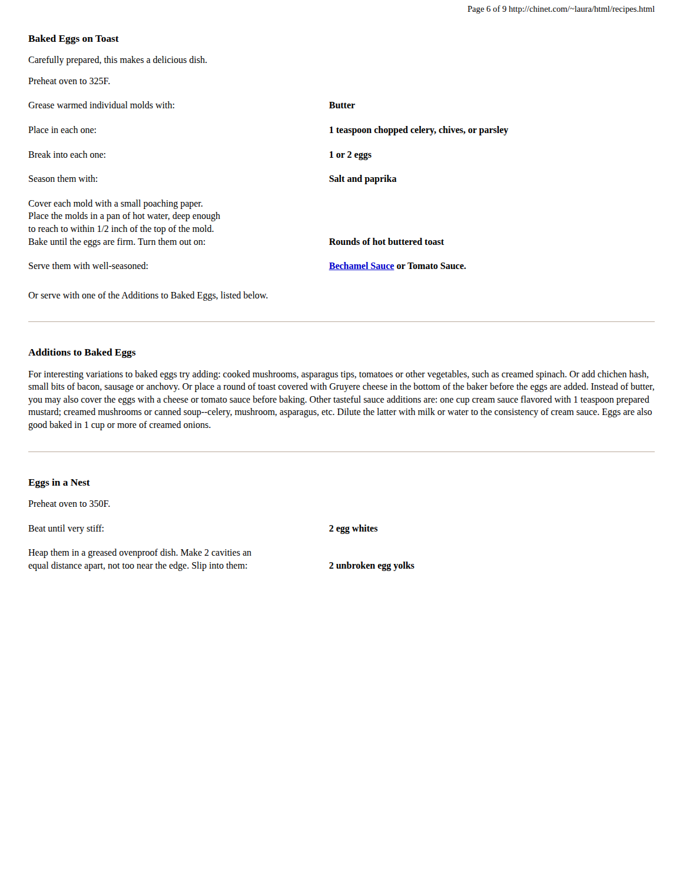Page 6 of 9 http://chinet.com/~laura/html/recipes.html
Baked Eggs on Toast
Carefully prepared, this makes a delicious dish.
Preheat oven to 325F.
| Grease warmed individual molds with: | Butter |
| Place in each one: | 1 teaspoon chopped celery, chives, or parsley |
| Break into each one: | 1 or 2 eggs |
| Season them with: | Salt and paprika |
| Cover each mold with a small poaching paper. Place the molds in a pan of hot water, deep enough to reach to within 1/2 inch of the top of the mold. Bake until the eggs are firm. Turn them out on: | Rounds of hot buttered toast |
| Serve them with well-seasoned: | Bechamel Sauce or Tomato Sauce. |
Or serve with one of the Additions to Baked Eggs, listed below.
Additions to Baked Eggs
For interesting variations to baked eggs try adding: cooked mushrooms, asparagus tips, tomatoes or other vegetables, such as creamed spinach. Or add chichen hash, small bits of bacon, sausage or anchovy. Or place a round of toast covered with Gruyere cheese in the bottom of the baker before the eggs are added. Instead of butter, you may also cover the eggs with a cheese or tomato sauce before baking. Other tasteful sauce additions are: one cup cream sauce flavored with 1 teaspoon prepared mustard; creamed mushrooms or canned soup--celery, mushroom, asparagus, etc. Dilute the latter with milk or water to the consistency of cream sauce. Eggs are also good baked in 1 cup or more of creamed onions.
Eggs in a Nest
Preheat oven to 350F.
| Beat until very stiff: | 2 egg whites |
| Heap them in a greased ovenproof dish. Make 2 cavities an equal distance apart, not too near the edge. Slip into them: | 2 unbroken egg yolks |